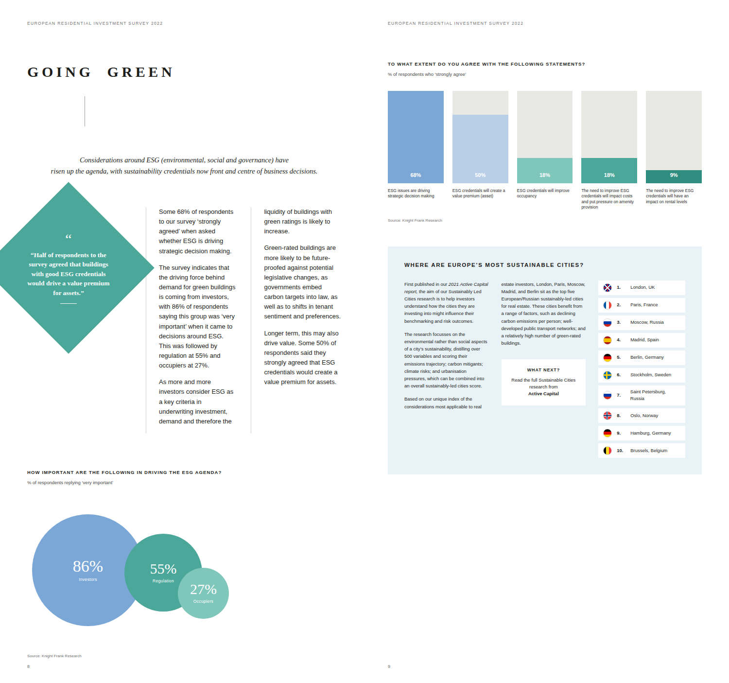European Residential Investment Survey 2022
Going Green
Considerations around ESG (environmental, social and governance) have
risen up the agenda, with sustainability credentials now front and centre of business decisions.
“
“Half of respondents to the survey agreed that buildings with good ESG credentials would drive a value premium for assets.”
Some 68% of respondents to our survey ‘strongly agreed’ when asked whether ESG is driving strategic decision making.
The survey indicates that the driving force behind demand for green buildings is coming from investors, with 86% of respondents saying this group was ‘very important’ when it came to decisions around ESG. This was followed by regulation at 55% and occupiers at 27%.
As more and more investors consider ESG as a key criteria in underwriting investment, demand and therefore the
liquidity of buildings with green ratings is likely to increase.
Green-rated buildings are more likely to be future-proofed against potential legislative changes, as governments embed carbon targets into law, as well as to shifts in tenant sentiment and preferences.
Longer term, this may also drive value. Some 50% of respondents said they strongly agreed that ESG credentials would create a value premium for assets.
How important are the following in driving the ESG agenda?
% of respondents replying ‘very important’
86% Investors
55% Regulation
27% Occupiers
Source: Knight Frank Research
8
European Residential Investment Survey 2022
To what extent do you agree with the following statements?
% of respondents who ‘strongly agree’
68%
50%
18%
18%
9%
ESG issues are driving strategic decision making
ESG credentials will create a value premium (asset)
ESG credentials will improve occupancy
The need to improve ESG credentials will impact costs and put pressure on amenity provision
The need to improve ESG credentials will have an impact on rental levels
Source: Knight Frank Research
Where are Europe’s most sustainable cities?
First published in our 2021 Active Capital report, the aim of our Sustainably Led Cities research is to help investors understand how the cities they are investing into might influence their benchmarking and risk outcomes.
The research focusses on the environmental rather than social aspects of a city’s sustainability, distilling over 500 variables and scoring their emissions trajectory; carbon mitigants; climate risks; and urbanisation pressures, which can be combined into an overall sustainably-led cities score.
Based on our unique index of the considerations most applicable to real
estate investors, London, Paris, Moscow, Madrid, and Berlin sit as the top five European/Russian sustainably-led cities for real estate. These cities benefit from a range of factors, such as declining carbon emissions per person; well-developed public transport networks; and a relatively high number of green-rated buildings.
What next?
Read the full Sustainable Cities research from
Active Capital
1. London, UK
2. Paris, France
3. Moscow, Russia
4. Madrid, Spain
5. Berlin, Germany
6. Stockholm, Sweden
7. Saint Petersburg, Russia
8. Oslo, Norway
9. Hamburg, Germany
10. Brussels, Belgium
9